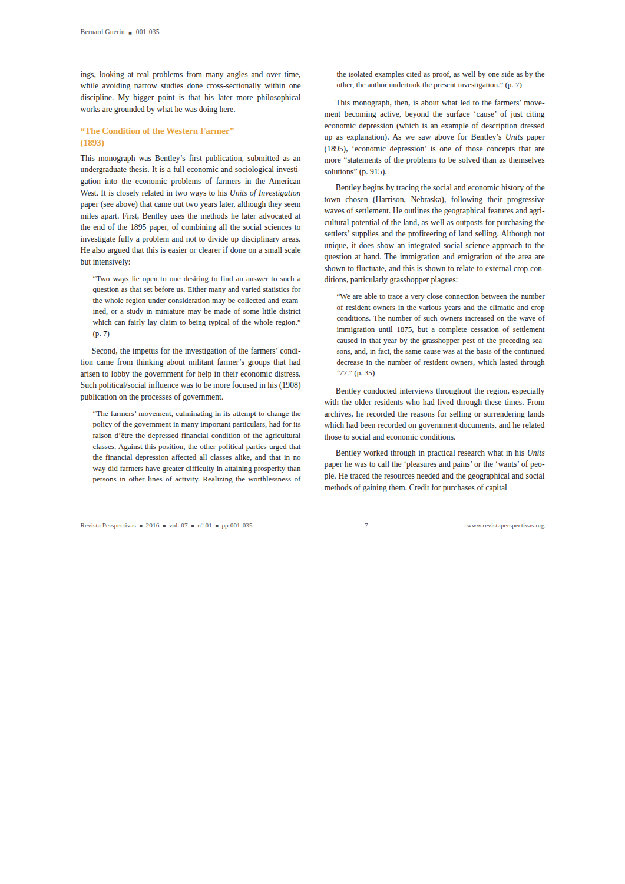Bernard Guerin ■ 001-035
ings, looking at real problems from many angles and over time, while avoiding narrow studies done cross-sectionally within one discipline. My bigger point is that his later more philosophical works are grounded by what he was doing here.
“The Condition of the Western Farmer” (1893)
This monograph was Bentley’s first publication, submitted as an undergraduate thesis. It is a full economic and sociological investigation into the economic problems of farmers in the American West. It is closely related in two ways to his Units of Investigation paper (see above) that came out two years later, although they seem miles apart. First, Bentley uses the methods he later advocated at the end of the 1895 paper, of combining all the social sciences to investigate fully a problem and not to divide up disciplinary areas. He also argued that this is easier or clearer if done on a small scale but intensively:
“Two ways lie open to one desiring to find an answer to such a question as that set before us. Either many and varied statistics for the whole region under consideration may be collected and examined, or a study in miniature may be made of some little district which can fairly lay claim to being typical of the whole region.” (p. 7)
Second, the impetus for the investigation of the farmers’ condition came from thinking about militant farmer’s groups that had arisen to lobby the government for help in their economic distress. Such political/social influence was to be more focused in his (1908) publication on the processes of government.
“The farmers’ movement, culminating in its attempt to change the policy of the government in many important particulars, had for its raison d’être the depressed financial condition of the agricultural classes. Against this position, the other political parties urged that the financial depression affected all classes alike, and that in no way did farmers have greater difficulty in attaining prosperity than persons in other lines of activity. Realizing the worthlessness of the isolated examples cited as proof, as well by one side as by the other, the author undertook the present investigation.” (p. 7)
This monograph, then, is about what led to the farmers’ movement becoming active, beyond the surface ‘cause’ of just citing economic depression (which is an example of description dressed up as explanation). As we saw above for Bentley’s Units paper (1895), ‘economic depression’ is one of those concepts that are more “statements of the problems to be solved than as themselves solutions” (p. 915).
Bentley begins by tracing the social and economic history of the town chosen (Harrison, Nebraska), following their progressive waves of settlement. He outlines the geographical features and agricultural potential of the land, as well as outposts for purchasing the settlers’ supplies and the profiteering of land selling. Although not unique, it does show an integrated social science approach to the question at hand. The immigration and emigration of the area are shown to fluctuate, and this is shown to relate to external crop conditions, particularly grasshopper plagues:
“We are able to trace a very close connection between the number of resident owners in the various years and the climatic and crop conditions. The number of such owners increased on the wave of immigration until 1875, but a complete cessation of settlement caused in that year by the grasshopper pest of the preceding seasons, and, in fact, the same cause was at the basis of the continued decrease in the number of resident owners, which lasted through ‘77.” (p. 35)
Bentley conducted interviews throughout the region, especially with the older residents who had lived through these times. From archives, he recorded the reasons for selling or surrendering lands which had been recorded on government documents, and he related those to social and economic conditions.
Bentley worked through in practical research what in his Units paper he was to call the ‘pleasures and pains’ or the ‘wants’ of people. He traced the resources needed and the geographical and social methods of gaining them. Credit for purchases of capital
Revista Perspectivas ■ 2016 ■ vol. 07 ■ n° 01 ■ pp.001-035
7
www.revistaperspectivas.org